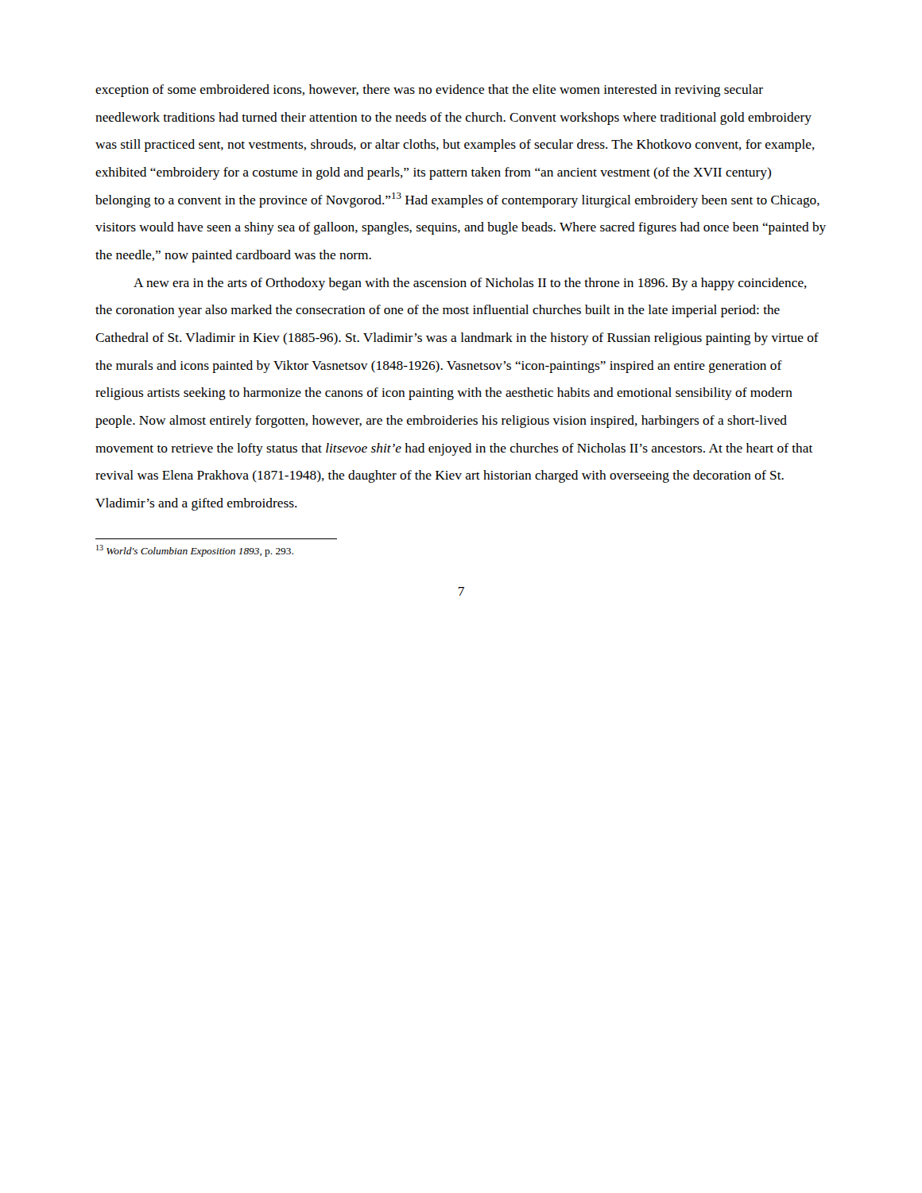exception of some embroidered icons, however, there was no evidence that the elite women interested in reviving secular needlework traditions had turned their attention to the needs of the church. Convent workshops where traditional gold embroidery was still practiced sent, not vestments, shrouds, or altar cloths, but examples of secular dress. The Khotkovo convent, for example, exhibited “embroidery for a costume in gold and pearls,” its pattern taken from “an ancient vestment (of the XVII century) belonging to a convent in the province of Novgorod.”13 Had examples of contemporary liturgical embroidery been sent to Chicago, visitors would have seen a shiny sea of galloon, spangles, sequins, and bugle beads. Where sacred figures had once been “painted by the needle,” now painted cardboard was the norm.
A new era in the arts of Orthodoxy began with the ascension of Nicholas II to the throne in 1896. By a happy coincidence, the coronation year also marked the consecration of one of the most influential churches built in the late imperial period: the Cathedral of St. Vladimir in Kiev (1885-96). St. Vladimir’s was a landmark in the history of Russian religious painting by virtue of the murals and icons painted by Viktor Vasnetsov (1848-1926). Vasnetsov’s “icon-paintings” inspired an entire generation of religious artists seeking to harmonize the canons of icon painting with the aesthetic habits and emotional sensibility of modern people. Now almost entirely forgotten, however, are the embroideries his religious vision inspired, harbingers of a short-lived movement to retrieve the lofty status that litsevoe shit’e had enjoyed in the churches of Nicholas II’s ancestors. At the heart of that revival was Elena Prakhova (1871-1948), the daughter of the Kiev art historian charged with overseeing the decoration of St. Vladimir’s and a gifted embroidress.
13 World's Columbian Exposition 1893, p. 293.
7